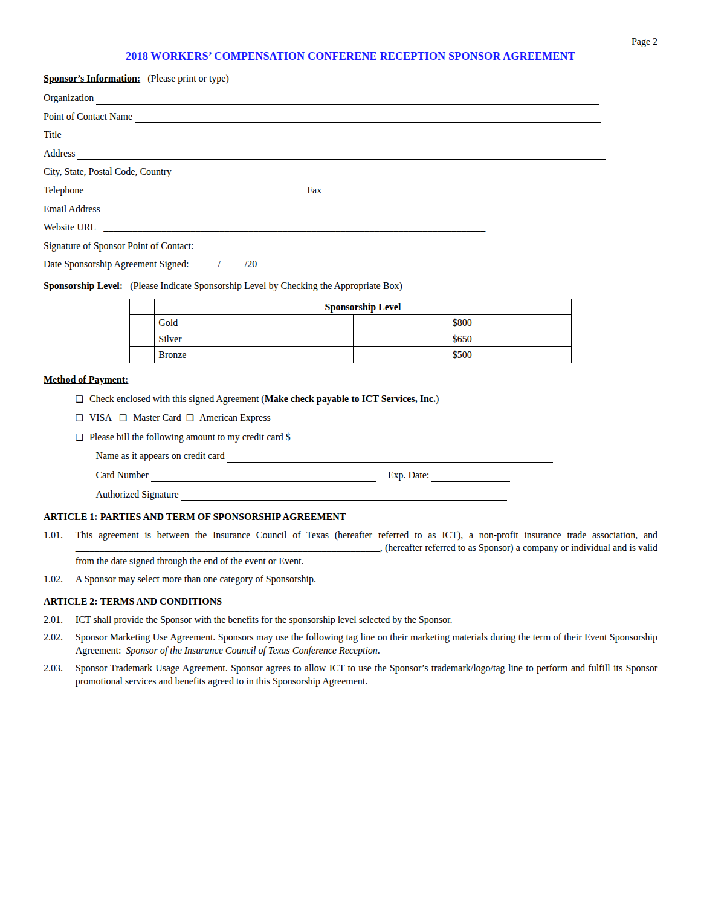Page 2
2018 WORKERS’ COMPENSATION CONFERENE RECEPTION SPONSOR AGREEMENT
Sponsor’s Information: (Please print or type)
Organization
Point of Contact Name
Title
Address
City, State, Postal Code, Country
Telephone Fax
Email Address
Website URL _______________________________________________________________________________
Signature of Sponsor Point of Contact: _________________________________________________________
Date Sponsorship Agreement Signed: _____/_____/20____
Sponsorship Level: (Please Indicate Sponsorship Level by Checking the Appropriate Box)
| | Sponsorship Level |
| | Gold | $800 |
| | Silver | $650 |
| | Bronze | $500 |
Method of Payment:
❑ Check enclosed with this signed Agreement (Make check payable to ICT Services, Inc.)
❑ VISA ❑ Master Card ❑ American Express
❑ Please bill the following amount to my credit card $_______________
Name as it appears on credit card
Card Number Exp. Date:
Authorized Signature
ARTICLE 1: PARTIES AND TERM OF SPONSORSHIP AGREEMENT
1.01.
This agreement is between the Insurance Council of Texas (hereafter referred to as ICT), a non-profit insurance trade association, and _______________________________________________________________, (hereafter referred to as Sponsor) a company or individual and is valid from the date signed through the end of the event or Event.
1.02.
A Sponsor may select more than one category of Sponsorship.
ARTICLE 2: TERMS AND CONDITIONS
2.01.
ICT shall provide the Sponsor with the benefits for the sponsorship level selected by the Sponsor.
2.02.
Sponsor Marketing Use Agreement. Sponsors may use the following tag line on their marketing materials during the term of their Event Sponsorship Agreement: Sponsor of the Insurance Council of Texas Conference Reception.
2.03.
Sponsor Trademark Usage Agreement. Sponsor agrees to allow ICT to use the Sponsor’s trademark/logo/tag line to perform and fulfill its Sponsor promotional services and benefits agreed to in this Sponsorship Agreement.